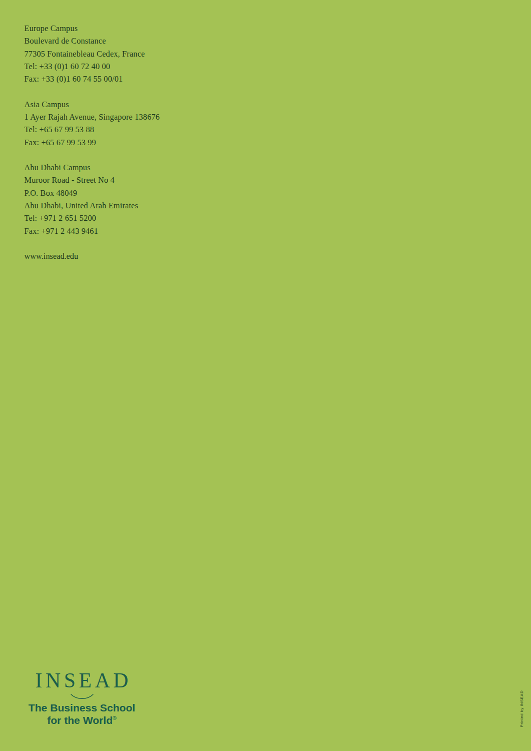Europe Campus Boulevard de Constance
77305 Fontainebleau Cedex, France
Tel: +33 (0)1 60 72 40 00
Fax: +33 (0)1 60 74 55 00/01 Asia Campus 1 Ayer Rajah Avenue, Singapore 138676
Tel: +65 67 99 53 88
Fax: +65 67 99 53 99 Abu Dhabi Campus Muroor Road - Street No 4
P.O. Box 48049
Abu Dhabi, United Arab Emirates
Tel: +971 2 651 5200
Fax: +971 2 443 9461
www.insead.edu
INSEAD
The Business School
for the World®
Printed by INSEAD